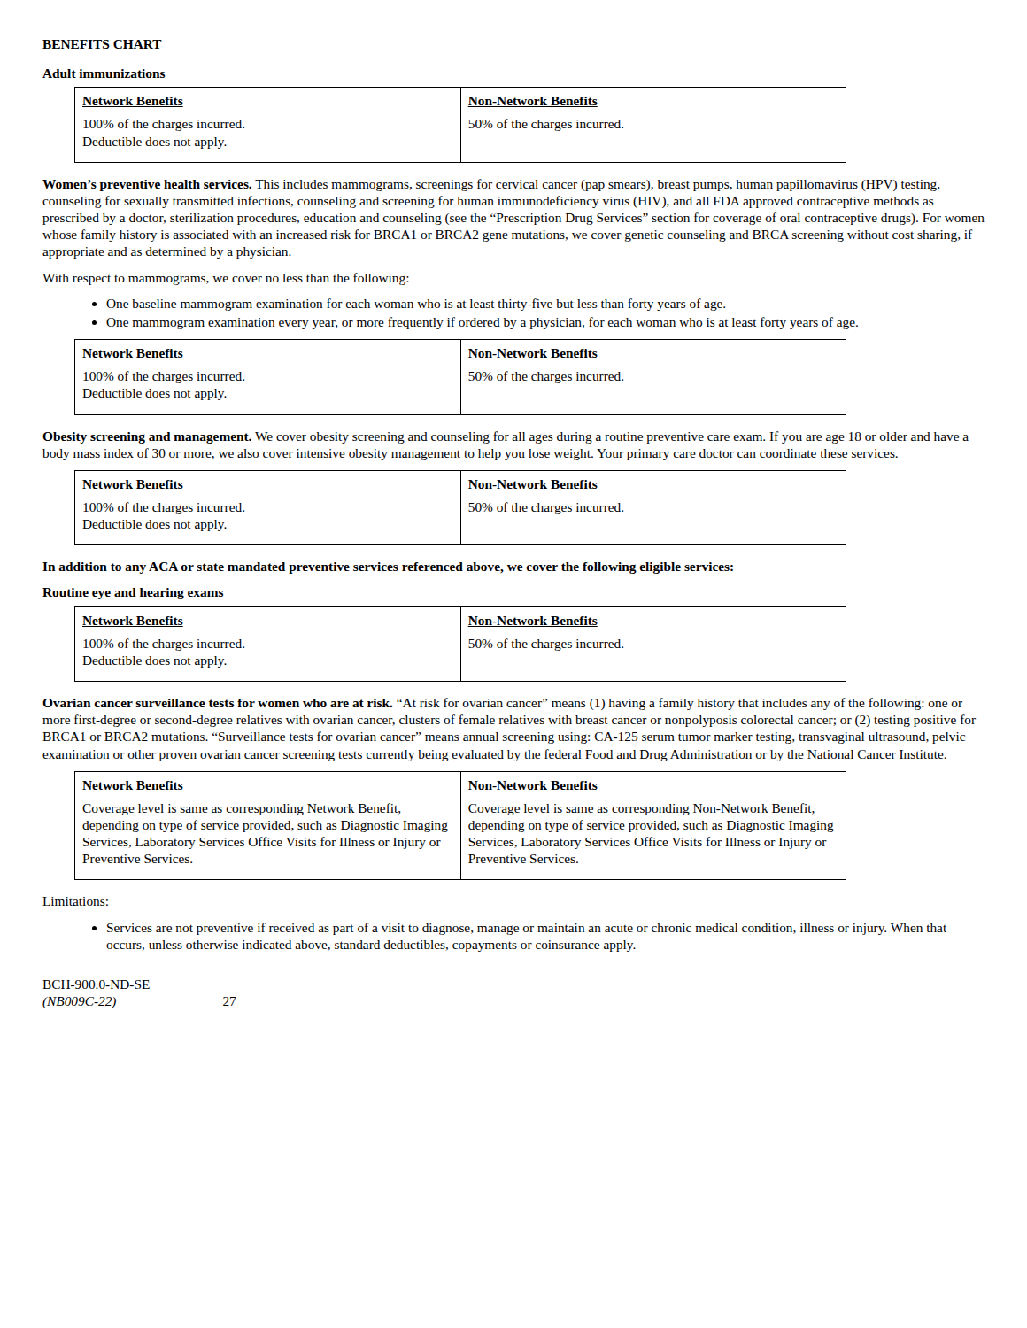BENEFITS CHART
Adult immunizations
| Network Benefits | Non-Network Benefits |
| 100% of the charges incurred. Deductible does not apply. | 50% of the charges incurred. |
Women’s preventive health services. This includes mammograms, screenings for cervical cancer (pap smears), breast pumps, human papillomavirus (HPV) testing, counseling for sexually transmitted infections, counseling and screening for human immunodeficiency virus (HIV), and all FDA approved contraceptive methods as prescribed by a doctor, sterilization procedures, education and counseling (see the “Prescription Drug Services” section for coverage of oral contraceptive drugs). For women whose family history is associated with an increased risk for BRCA1 or BRCA2 gene mutations, we cover genetic counseling and BRCA screening without cost sharing, if appropriate and as determined by a physician.
With respect to mammograms, we cover no less than the following:
One baseline mammogram examination for each woman who is at least thirty-five but less than forty years of age.
One mammogram examination every year, or more frequently if ordered by a physician, for each woman who is at least forty years of age.
| Network Benefits | Non-Network Benefits |
| 100% of the charges incurred. Deductible does not apply. | 50% of the charges incurred. |
Obesity screening and management. We cover obesity screening and counseling for all ages during a routine preventive care exam. If you are age 18 or older and have a body mass index of 30 or more, we also cover intensive obesity management to help you lose weight. Your primary care doctor can coordinate these services.
| Network Benefits | Non-Network Benefits |
| 100% of the charges incurred. Deductible does not apply. | 50% of the charges incurred. |
In addition to any ACA or state mandated preventive services referenced above, we cover the following eligible services:
Routine eye and hearing exams
| Network Benefits | Non-Network Benefits |
| 100% of the charges incurred. Deductible does not apply. | 50% of the charges incurred. |
Ovarian cancer surveillance tests for women who are at risk. “At risk for ovarian cancer” means (1) having a family history that includes any of the following: one or more first-degree or second-degree relatives with ovarian cancer, clusters of female relatives with breast cancer or nonpolyposis colorectal cancer; or (2) testing positive for BRCA1 or BRCA2 mutations. “Surveillance tests for ovarian cancer” means annual screening using: CA-125 serum tumor marker testing, transvaginal ultrasound, pelvic examination or other proven ovarian cancer screening tests currently being evaluated by the federal Food and Drug Administration or by the National Cancer Institute.
| Network Benefits | Non-Network Benefits |
| Coverage level is same as corresponding Network Benefit, depending on type of service provided, such as Diagnostic Imaging Services, Laboratory Services Office Visits for Illness or Injury or Preventive Services. | Coverage level is same as corresponding Non-Network Benefit, depending on type of service provided, such as Diagnostic Imaging Services, Laboratory Services Office Visits for Illness or Injury or Preventive Services. |
Limitations:
Services are not preventive if received as part of a visit to diagnose, manage or maintain an acute or chronic medical condition, illness or injury. When that occurs, unless otherwise indicated above, standard deductibles, copayments or coinsurance apply.
BCH-900.0-ND-SE
(NB009C-22) 27